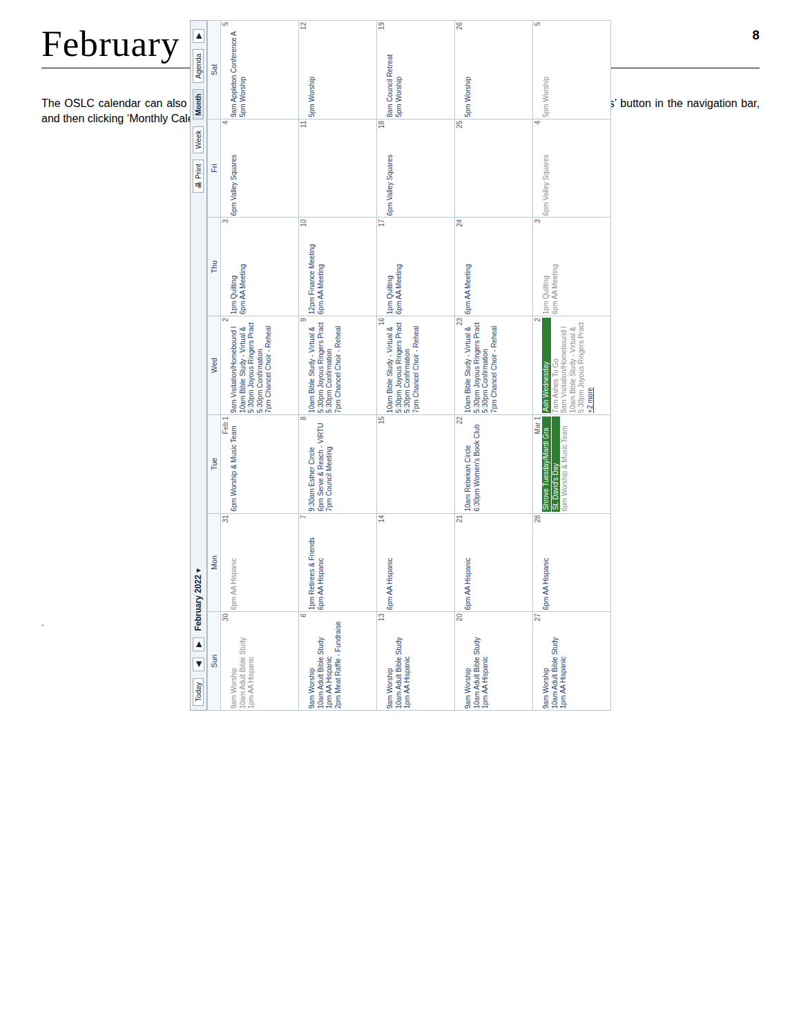8
February Calendar
The OSLC calendar can also be found on our website by going to our-saviors.org and clicking the ‘News & Events’ button in the navigation bar, and then clicking ‘Monthly Calendar’.
Today ◀ ▶ February 2022 ▾
🖶 Print Week Month Agenda ▶
| Sun | Mon | Tue | Wed | Thu | Fri | Sat |
| --- | --- | --- | --- | --- | --- | --- |
| 30 9am Worship 10am Adult Bible Study 1pm AA Hispanic | 31 6pm AA Hispanic | Feb 1 6pm Worship & Music Team | 2 9am Visitation/Homebound I 10am Bible Study - Virtual & 5:30pm Joyous Ringers Pract 5:30pm Confirmation 7pm Chancel Choir - Reheal | 3 1pm Quilting 6pm AA Meeting | 4 6pm Valley Squares | 5 9am Appleton Conference A 5pm Worship |
| 6 9am Worship 10am Adult Bible Study 1pm AA Hispanic 2pm Meat Raffle - Fundraise | 7 1pm Retirees & Friends 6pm AA Hispanic | 8 9:30am Esther Circle 6pm Serve & Reach - VIRTU 7pm Council Meeting | 9 10am Bible Study - Virtual & 5:30pm Joyous Ringers Pract 5:30pm Confirmation 7pm Chancel Choir - Reheal | 10 12pm Finance Meeting 6pm AA Meeting | 11 | 12 5pm Worship |
| 13 9am Worship 10am Adult Bible Study 1pm AA Hispanic | 14 6pm AA Hispanic | 15 | 16 10am Bible Study - Virtual & 5:30pm Joyous Ringers Pract 5:30pm Confirmation 7pm Chancel Choir - Reheal | 17 1pm Quilting 6pm AA Meeting | 18 6pm Valley Squares | 19 8am Council Retreat 5pm Worship |
| 20 9am Worship 10am Adult Bible Study 1pm AA Hispanic | 21 6pm AA Hispanic | 22 10am Rebekah Circle 6:30pm Women's Book Club | 23 10am Bible Study - Virtual & 5:30pm Joyous Ringers Pract 5:30pm Confirmation 7pm Chancel Choir - Reheal | 24 6pm AA Meeting | 25 | 26 5pm Worship |
| 27 9am Worship 10am Adult Bible Study 1pm AA Hispanic | 28 6pm AA Hispanic | Mar 1 Shrove Tuesday/Mardi Gra St. David's Day 6pm Worship & Music Team | 2 Ash Wednesday 7am Ashes To Go 9am Visitation/Homebound I 10am Bible Study - Virtual & 5:30pm Joyous Ringers Pract +2 more | 3 1pm Quilting 6pm AA Meeting | 4 6pm Valley Squares | 5 5pm Worship |
.